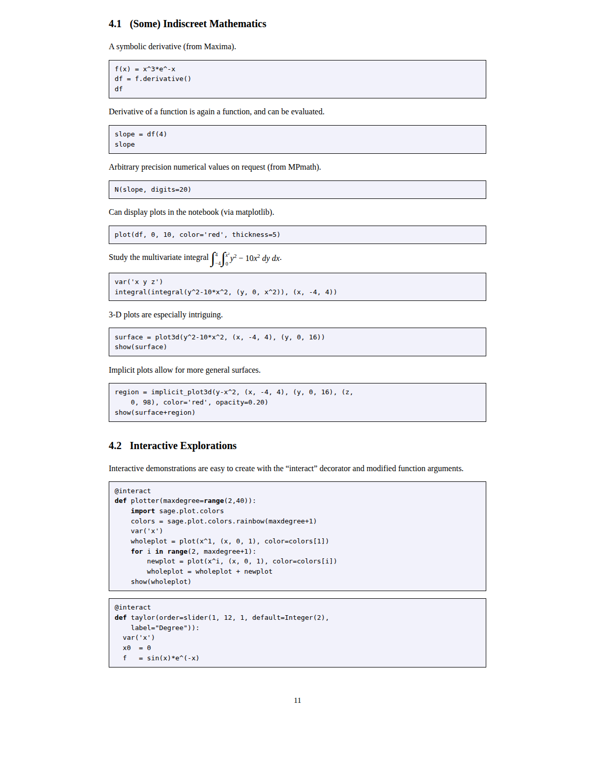4.1(Some) Indiscreet Mathematics
A symbolic derivative (from Maxima).
f(x) = x^3*e^-x
df = f.derivative()
df
Derivative of a function is again a function, and can be evaluated.
slope = df(4)
slope
Arbitrary precision numerical values on request (from MPmath).
N(slope, digits=20)
Can display plots in the notebook (via matplotlib).
plot(df, 0, 10, color='red', thickness=5)
Study the multivariate integral ∫4−4∫x20 y2 − 10x2 dy dx.
var('x y z')
integral(integral(y^2-10*x^2, (y, 0, x^2)), (x, -4, 4))
3-D plots are especially intriguing.
surface = plot3d(y^2-10*x^2, (x, -4, 4), (y, 0, 16))
show(surface)
Implicit plots allow for more general surfaces.
region = implicit_plot3d(y-x^2, (x, -4, 4), (y, 0, 16), (z,
    0, 98), color='red', opacity=0.20)
show(surface+region)
4.2 Interactive Explorations
Interactive demonstrations are easy to create with the “interact” decorator and modified function arguments.
@interact
def plotter(maxdegree=range(2,40)):
    import sage.plot.colors
    colors = sage.plot.colors.rainbow(maxdegree+1)
    var('x')
    wholeplot = plot(x^1, (x, 0, 1), color=colors[1])
    for i in range(2, maxdegree+1):
        newplot = plot(x^i, (x, 0, 1), color=colors[i])
        wholeplot = wholeplot + newplot
    show(wholeplot)
@interact
def taylor(order=slider(1, 12, 1, default=Integer(2),
    label="Degree")):
  var('x')
  x0  = 0
  f   = sin(x)*e^(-x)
11